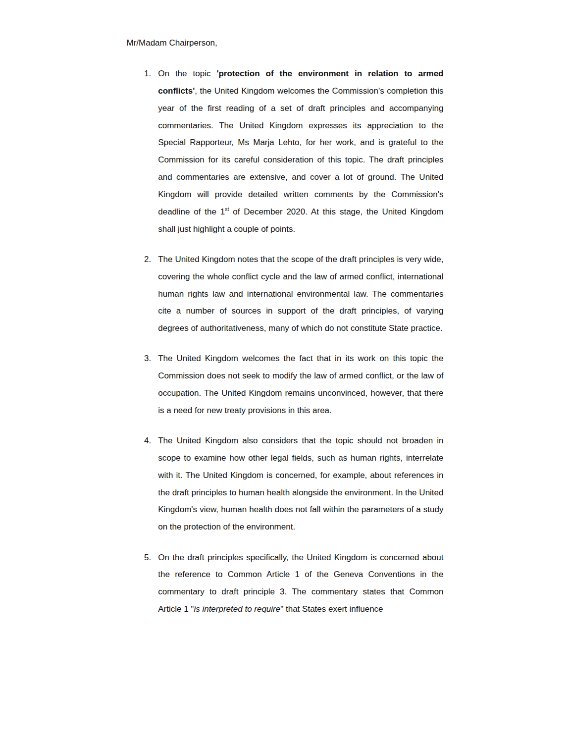Mr/Madam Chairperson,
On the topic 'protection of the environment in relation to armed conflicts', the United Kingdom welcomes the Commission's completion this year of the first reading of a set of draft principles and accompanying commentaries. The United Kingdom expresses its appreciation to the Special Rapporteur, Ms Marja Lehto, for her work, and is grateful to the Commission for its careful consideration of this topic. The draft principles and commentaries are extensive, and cover a lot of ground. The United Kingdom will provide detailed written comments by the Commission's deadline of the 1st of December 2020. At this stage, the United Kingdom shall just highlight a couple of points.
The United Kingdom notes that the scope of the draft principles is very wide, covering the whole conflict cycle and the law of armed conflict, international human rights law and international environmental law. The commentaries cite a number of sources in support of the draft principles, of varying degrees of authoritativeness, many of which do not constitute State practice.
The United Kingdom welcomes the fact that in its work on this topic the Commission does not seek to modify the law of armed conflict, or the law of occupation. The United Kingdom remains unconvinced, however, that there is a need for new treaty provisions in this area.
The United Kingdom also considers that the topic should not broaden in scope to examine how other legal fields, such as human rights, interrelate with it. The United Kingdom is concerned, for example, about references in the draft principles to human health alongside the environment. In the United Kingdom's view, human health does not fall within the parameters of a study on the protection of the environment.
On the draft principles specifically, the United Kingdom is concerned about the reference to Common Article 1 of the Geneva Conventions in the commentary to draft principle 3. The commentary states that Common Article 1 "is interpreted to require" that States exert influence